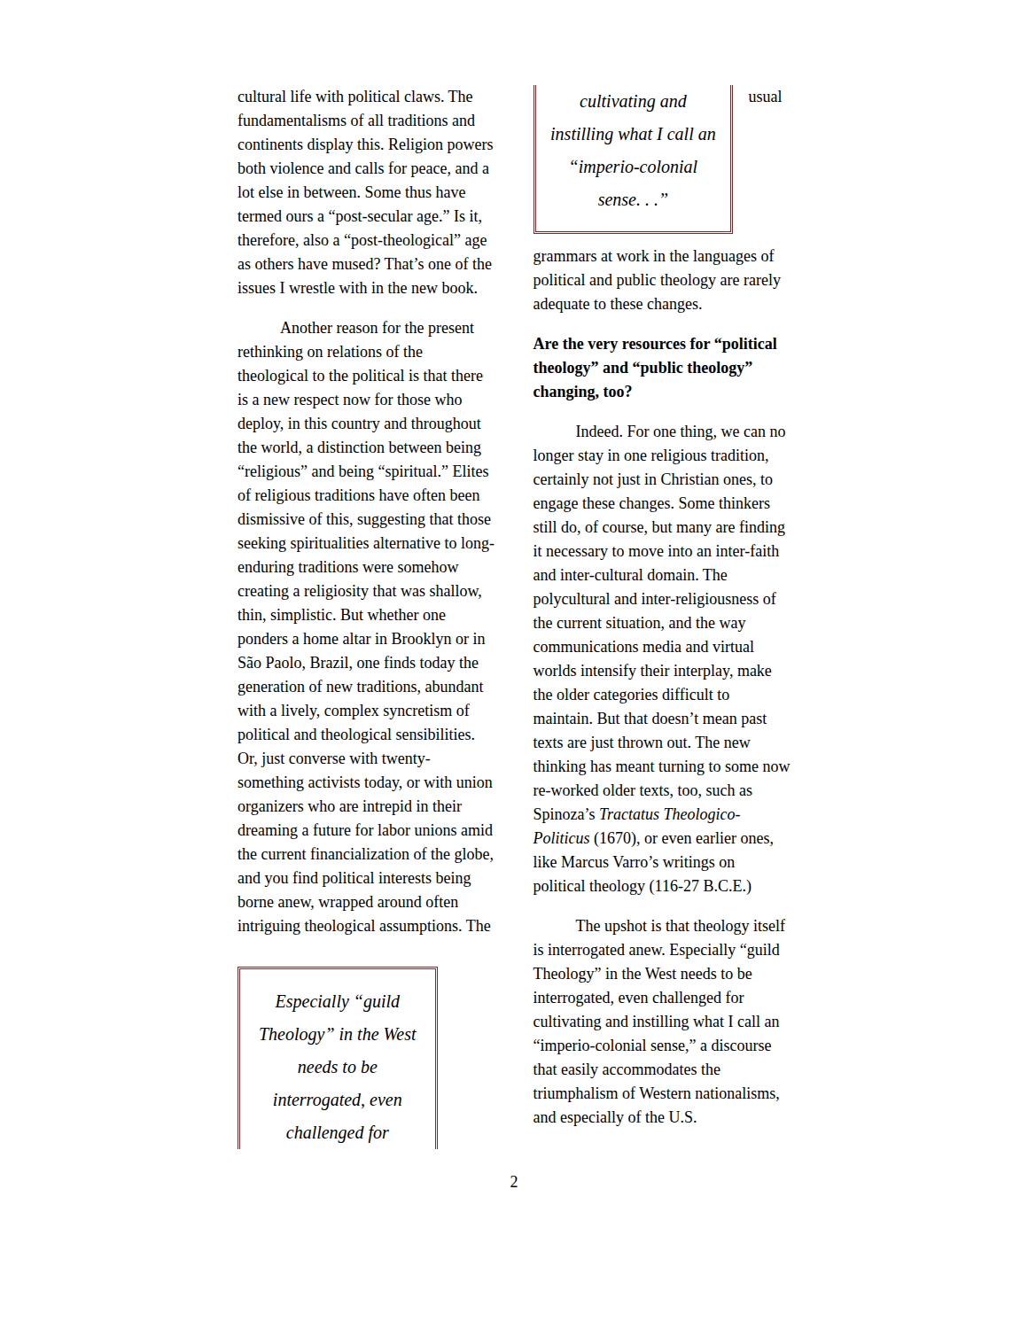cultural life with political claws. The fundamentalisms of all traditions and continents display this. Religion powers both violence and calls for peace, and a lot else in between. Some thus have termed ours a “post-secular age.” Is it, therefore, also a “post-theological” age as others have mused? That’s one of the issues I wrestle with in the new book.
Another reason for the present rethinking on relations of the theological to the political is that there is a new respect now for those who deploy, in this country and throughout the world, a distinction between being “religious” and being “spiritual.” Elites of religious traditions have often been dismissive of this, suggesting that those seeking spiritualities alternative to long-enduring traditions were somehow creating a religiosity that was shallow, thin, simplistic. But whether one ponders a home altar in Brooklyn or in São Paolo, Brazil, one finds today the generation of new traditions, abundant with a lively, complex syncretism of political and theological sensibilities. Or, just converse with twenty-something activists today, or with union organizers who are intrepid in their dreaming a future for labor unions amid the current financialization of the globe, and you find political interests being borne anew, wrapped around often intriguing theological assumptions. The
Especially “guild Theology” in the West needs to be interrogated, even challenged for cultivating and instilling what I call an “imperio-colonial sense. . .”
usual grammars at work in the languages of political and public theology are rarely adequate to these changes.
Are the very resources for “political theology” and “public theology” changing, too?
Indeed. For one thing, we can no longer stay in one religious tradition, certainly not just in Christian ones, to engage these changes. Some thinkers still do, of course, but many are finding it necessary to move into an inter-faith and inter-cultural domain. The polycultural and inter-religiousness of the current situation, and the way communications media and virtual worlds intensify their interplay, make the older categories difficult to maintain. But that doesn’t mean past texts are just thrown out. The new thinking has meant turning to some now re-worked older texts, too, such as Spinoza’s Tractatus Theologico-Politicus (1670), or even earlier ones, like Marcus Varro’s writings on political theology (116-27 B.C.E.)
The upshot is that theology itself is interrogated anew. Especially “guild Theology” in the West needs to be interrogated, even challenged for cultivating and instilling what I call an “imperio-colonial sense,” a discourse that easily accommodates the triumphalism of Western nationalisms, and especially of the U.S.
2